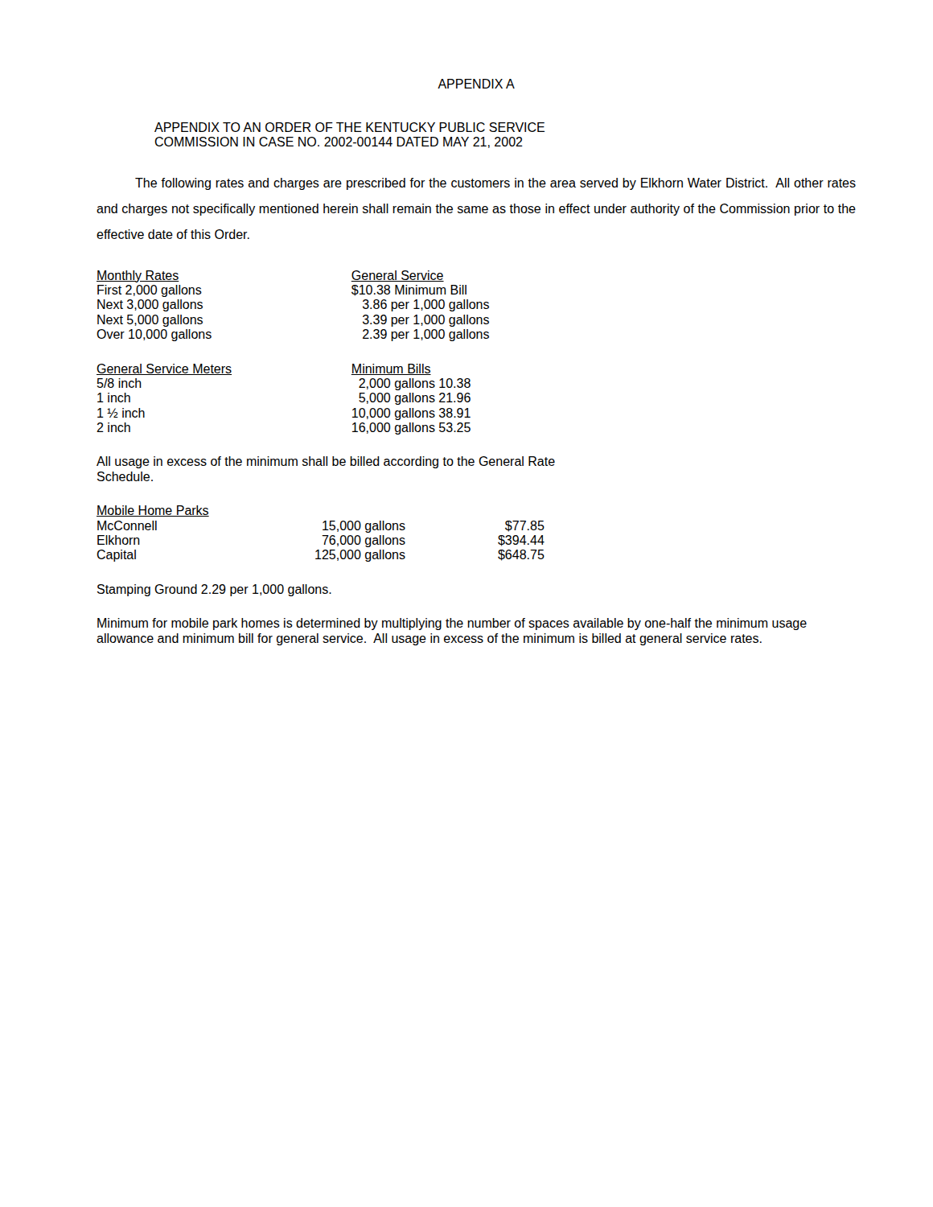APPENDIX A
APPENDIX TO AN ORDER OF THE KENTUCKY PUBLIC SERVICE
COMMISSION IN CASE NO. 2002-00144 DATED MAY 21, 2002
The following rates and charges are prescribed for the customers in the area served by Elkhorn Water District. All other rates and charges not specifically mentioned herein shall remain the same as those in effect under authority of the Commission prior to the effective date of this Order.
| Monthly Rates | General Service |
| First 2,000 gallons | $10.38 Minimum Bill |
| Next 3,000 gallons | 3.86 per 1,000 gallons |
| Next 5,000 gallons | 3.39 per 1,000 gallons |
| Over 10,000 gallons | 2.39 per 1,000 gallons |
| General Service Meters | Minimum Bills |
| 5/8 inch | 2,000 gallons 10.38 |
| 1 inch | 5,000 gallons 21.96 |
| 1 ½ inch | 10,000 gallons 38.91 |
| 2 inch | 16,000 gallons 53.25 |
All usage in excess of the minimum shall be billed according to the General Rate
Schedule.
Mobile Home Parks
| McConnell | 15,000 gallons | $77.85 |
| Elkhorn | 76,000 gallons | $394.44 |
| Capital | 125,000 gallons | $648.75 |
Stamping Ground 2.29 per 1,000 gallons.
Minimum for mobile park homes is determined by multiplying the number of spaces available by one-half the minimum usage allowance and minimum bill for general service. All usage in excess of the minimum is billed at general service rates.